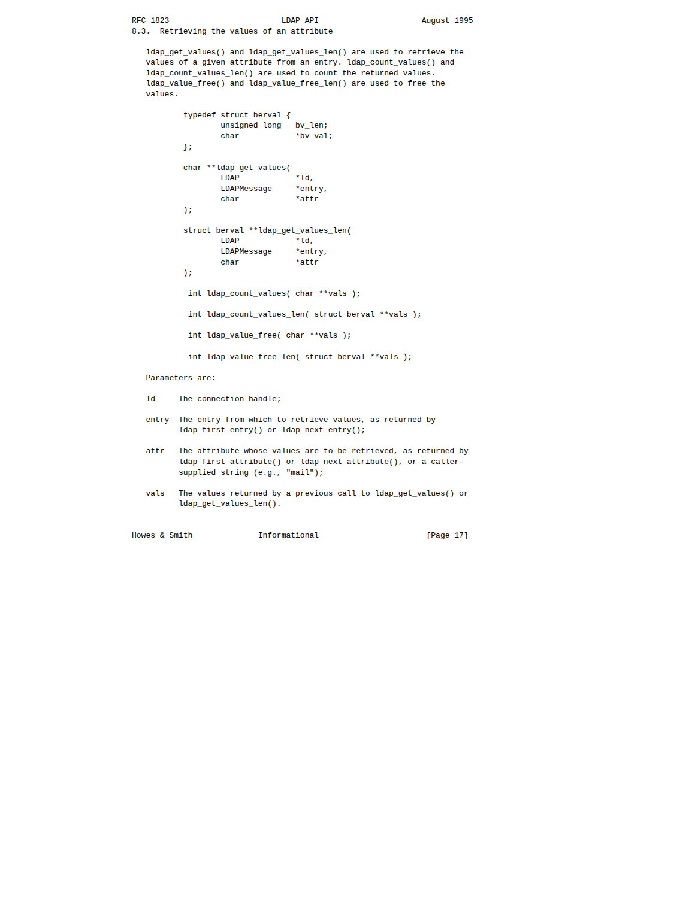RFC 1823                        LDAP API                      August 1995
8.3.  Retrieving the values of an attribute

   ldap_get_values() and ldap_get_values_len() are used to retrieve the
   values of a given attribute from an entry. ldap_count_values() and
   ldap_count_values_len() are used to count the returned values.
   ldap_value_free() and ldap_value_free_len() are used to free the
   values.

           typedef struct berval {
                   unsigned long   bv_len;
                   char            *bv_val;
           };

           char **ldap_get_values(
                   LDAP            *ld,
                   LDAPMessage     *entry,
                   char            *attr
           );

           struct berval **ldap_get_values_len(
                   LDAP            *ld,
                   LDAPMessage     *entry,
                   char            *attr
           );

            int ldap_count_values( char **vals );

            int ldap_count_values_len( struct berval **vals );

            int ldap_value_free( char **vals );

            int ldap_value_free_len( struct berval **vals );

   Parameters are:

   ld     The connection handle;

   entry  The entry from which to retrieve values, as returned by
          ldap_first_entry() or ldap_next_entry();

   attr   The attribute whose values are to be retrieved, as returned by
          ldap_first_attribute() or ldap_next_attribute(), or a caller-
          supplied string (e.g., "mail");

   vals   The values returned by a previous call to ldap_get_values() or
          ldap_get_values_len().
Howes & Smith              Informational                       [Page 17]